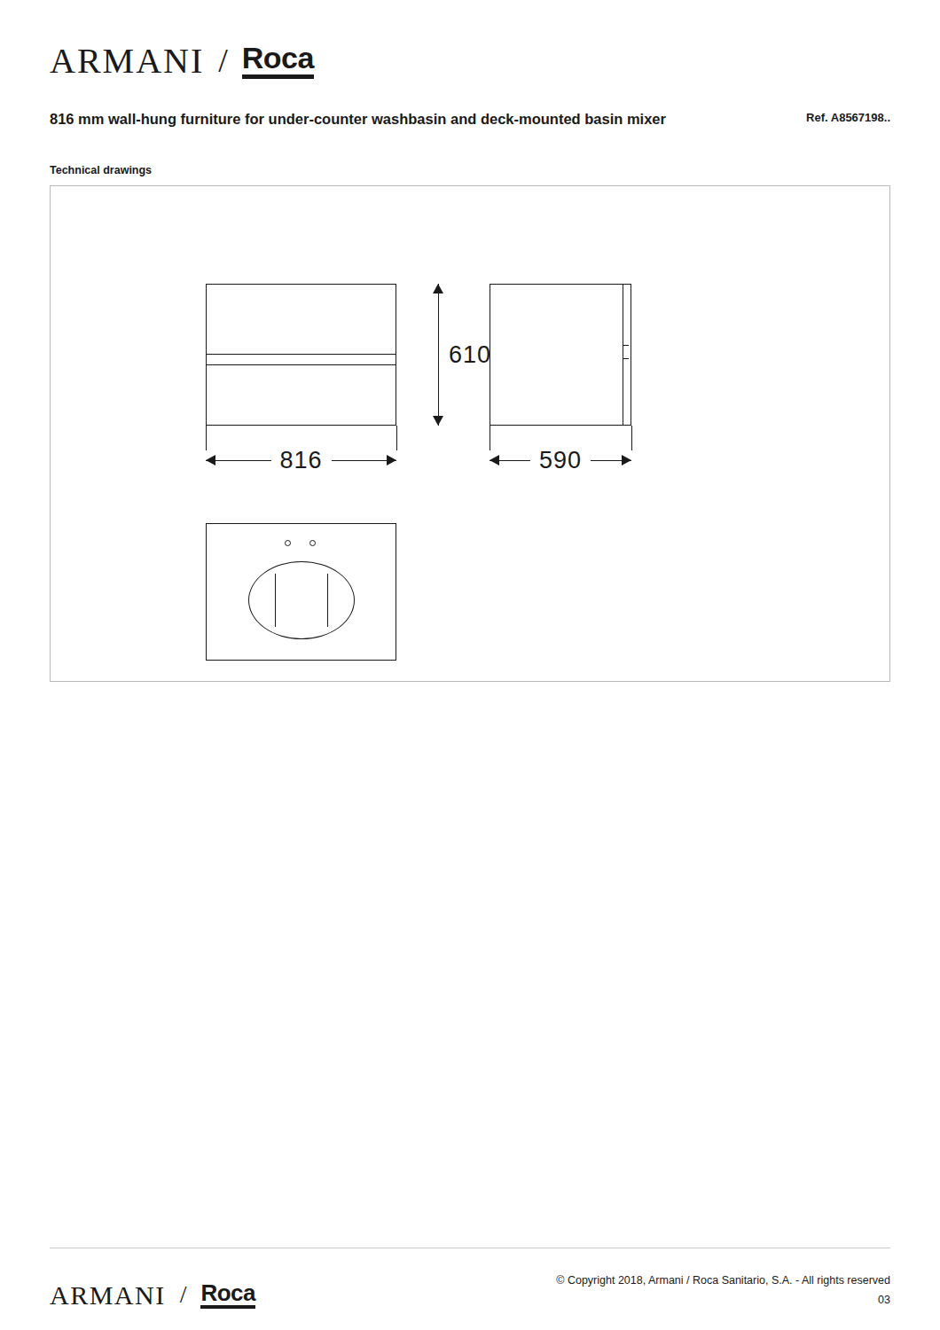ARMANI / Roca
816 mm wall-hung furniture for under-counter washbasin and deck-mounted basin mixer
Ref. A8567198..
Technical drawings
610
816
590
ARMANI / Roca
© Copyright 2018, Armani / Roca Sanitario, S.A. - All rights reserved 03